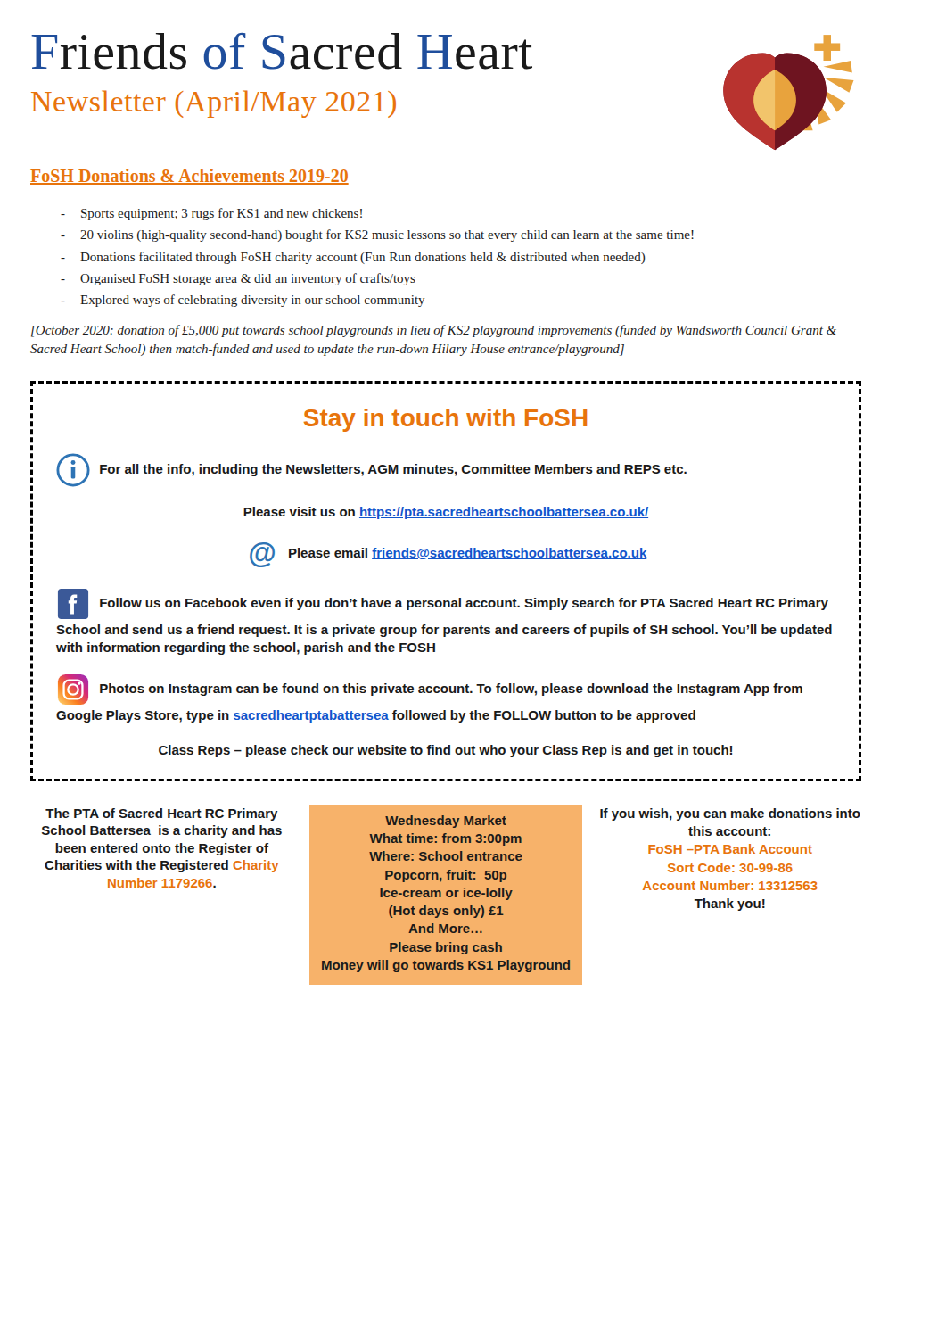Friends of Sacred Heart
Newsletter (April/May 2021)
FoSH Donations & Achievements 2019-20
Sports equipment; 3 rugs for KS1 and new chickens!
20 violins (high-quality second-hand) bought for KS2 music lessons so that every child can learn at the same time!
Donations facilitated through FoSH charity account (Fun Run donations held & distributed when needed)
Organised FoSH storage area & did an inventory of crafts/toys
Explored ways of celebrating diversity in our school community
[October 2020: donation of £5,000 put towards school playgrounds in lieu of KS2 playground improvements (funded by Wandsworth Council Grant & Sacred Heart School) then match-funded and used to update the run-down Hilary House entrance/playground]
Stay in touch with FoSH
For all the info, including the Newsletters, AGM minutes, Committee Members and REPS etc.
Please visit us on https://pta.sacredheartschoolbattersea.co.uk/
@ Please email friends@sacredheartschoolbattersea.co.uk
Follow us on Facebook even if you don’t have a personal account. Simply search for PTA Sacred Heart RC Primary School and send us a friend request. It is a private group for parents and careers of pupils of SH school. You’ll be updated with information regarding the school, parish and the FOSH
Photos on Instagram can be found on this private account. To follow, please download the Instagram App from Google Plays Store, type in sacredheartptabattersea followed by the FOLLOW button to be approved
Class Reps – please check our website to find out who your Class Rep is and get in touch!
The PTA of Sacred Heart RC Primary School Battersea is a charity and has been entered onto the Register of Charities with the Registered Charity Number 1179266.
Wednesday Market
What time: from 3:00pm
Where: School entrance
Popcorn, fruit: 50p
Ice-cream or ice-lolly
(Hot days only) £1
And More…
Please bring cash
Money will go towards KS1 Playground
If you wish, you can make donations into this account:
FoSH –PTA Bank Account
Sort Code: 30-99-86
Account Number: 13312563
Thank you!